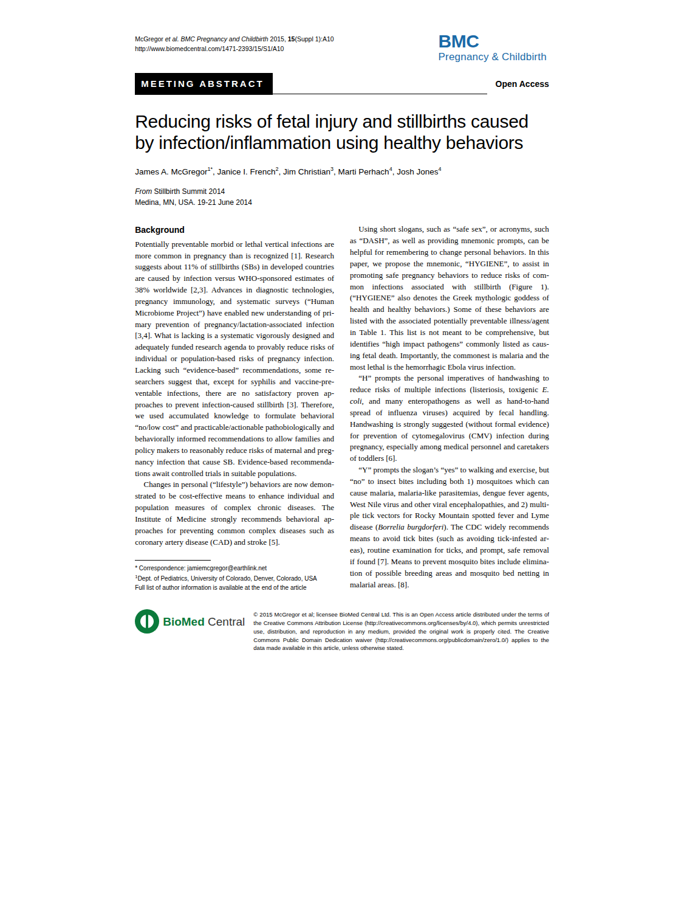McGregor et al. BMC Pregnancy and Childbirth 2015, 15(Suppl 1):A10
http://www.biomedcentral.com/1471-2393/15/S1/A10
BMC
Pregnancy & Childbirth
MEETING ABSTRACT
Open Access
Reducing risks of fetal injury and stillbirths caused by infection/inflammation using healthy behaviors
James A. McGregor1*, Janice I. French2, Jim Christian3, Marti Perhach4, Josh Jones4
From Stillbirth Summit 2014
Medina, MN, USA. 19-21 June 2014
Background
Potentially preventable morbid or lethal vertical infections are more common in pregnancy than is recognized [1]. Research suggests about 11% of stillbirths (SBs) in developed countries are caused by infection versus WHO-sponsored estimates of 38% worldwide [2,3]. Advances in diagnostic technologies, pregnancy immunology, and systematic surveys (“Human Microbiome Project”) have enabled new understanding of primary prevention of pregnancy/lactation-associated infection [3,4]. What is lacking is a systematic vigorously designed and adequately funded research agenda to provably reduce risks of individual or population-based risks of pregnancy infection. Lacking such “evidence-based” recommendations, some researchers suggest that, except for syphilis and vaccine-preventable infections, there are no satisfactory proven approaches to prevent infection-caused stillbirth [3]. Therefore, we used accumulated knowledge to formulate behavioral “no/low cost” and practicable/actionable pathobiologically and behaviorally informed recommendations to allow families and policy makers to reasonably reduce risks of maternal and pregnancy infection that cause SB. Evidence-based recommendations await controlled trials in suitable populations.
Changes in personal (“lifestyle”) behaviors are now demonstrated to be cost-effective means to enhance individual and population measures of complex chronic diseases. The Institute of Medicine strongly recommends behavioral approaches for preventing common complex diseases such as coronary artery disease (CAD) and stroke [5].
* Correspondence: jamiemcgregor@earthlink.net
1Dept. of Pediatrics, University of Colorado, Denver, Colorado, USA
Full list of author information is available at the end of the article
Using short slogans, such as “safe sex”, or acronyms, such as “DASH”, as well as providing mnemonic prompts, can be helpful for remembering to change personal behaviors. In this paper, we propose the mnemonic, “HYGIENE”, to assist in promoting safe pregnancy behaviors to reduce risks of common infections associated with stillbirth (Figure 1). (“HYGIENE” also denotes the Greek mythologic goddess of health and healthy behaviors.) Some of these behaviors are listed with the associated potentially preventable illness/agent in Table 1. This list is not meant to be comprehensive, but identifies “high impact pathogens” commonly listed as causing fetal death. Importantly, the commonest is malaria and the most lethal is the hemorrhagic Ebola virus infection.
“H” prompts the personal imperatives of handwashing to reduce risks of multiple infections (listeriosis, toxigenic E. coli, and many enteropathogens as well as hand-to-hand spread of influenza viruses) acquired by fecal handling. Handwashing is strongly suggested (without formal evidence) for prevention of cytomegalovirus (CMV) infection during pregnancy, especially among medical personnel and caretakers of toddlers [6].
“Y” prompts the slogan’s “yes” to walking and exercise, but “no” to insect bites including both 1) mosquitoes which can cause malaria, malaria-like parasitemias, dengue fever agents, West Nile virus and other viral encephalopathies, and 2) multiple tick vectors for Rocky Mountain spotted fever and Lyme disease (Borrelia burgdorferi). The CDC widely recommends means to avoid tick bites (such as avoiding tick-infested areas), routine examination for ticks, and prompt, safe removal if found [7]. Means to prevent mosquito bites include elimination of possible breeding areas and mosquito bed netting in malarial areas. [8].
BioMed Central
© 2015 McGregor et al; licensee BioMed Central Ltd. This is an Open Access article distributed under the terms of the Creative Commons Attribution License (http://creativecommons.org/licenses/by/4.0), which permits unrestricted use, distribution, and reproduction in any medium, provided the original work is properly cited. The Creative Commons Public Domain Dedication waiver (http://creativecommons.org/publicdomain/zero/1.0/) applies to the data made available in this article, unless otherwise stated.